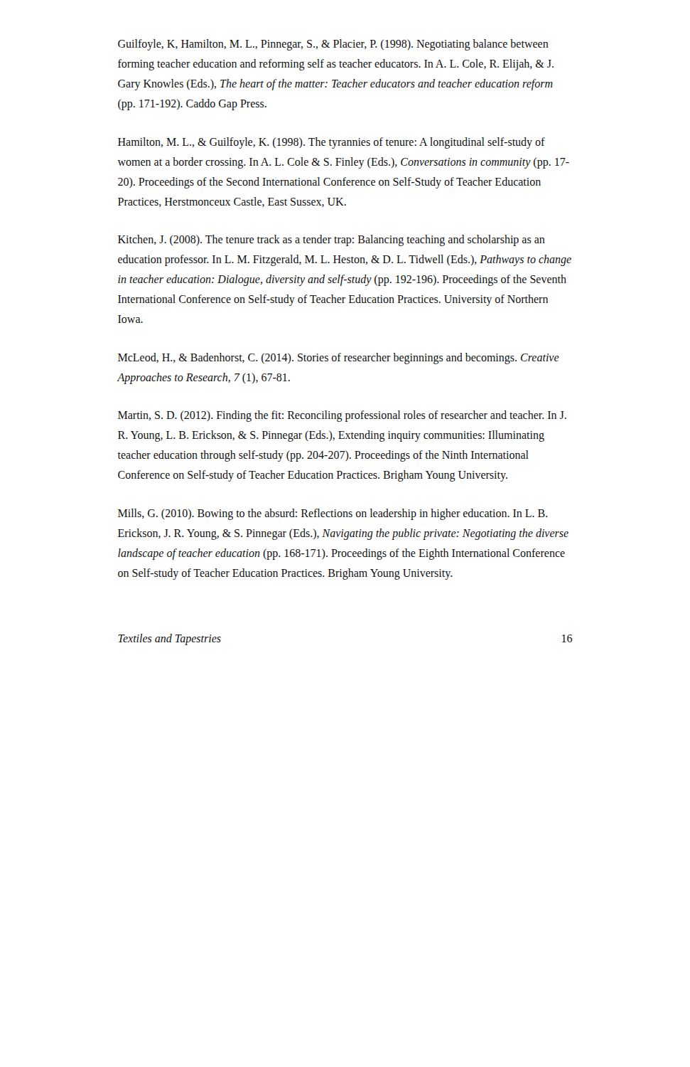Guilfoyle, K, Hamilton, M. L., Pinnegar, S., & Placier, P. (1998). Negotiating balance between forming teacher education and reforming self as teacher educators. In A. L. Cole, R. Elijah, & J. Gary Knowles (Eds.), The heart of the matter: Teacher educators and teacher education reform (pp. 171-192). Caddo Gap Press.
Hamilton, M. L., & Guilfoyle, K. (1998). The tyrannies of tenure: A longitudinal self-study of women at a border crossing. In A. L. Cole & S. Finley (Eds.), Conversations in community (pp. 17-20). Proceedings of the Second International Conference on Self-Study of Teacher Education Practices, Herstmonceux Castle, East Sussex, UK.
Kitchen, J. (2008). The tenure track as a tender trap: Balancing teaching and scholarship as an education professor. In L. M. Fitzgerald, M. L. Heston, & D. L. Tidwell (Eds.), Pathways to change in teacher education: Dialogue, diversity and self-study (pp. 192-196). Proceedings of the Seventh International Conference on Self-study of Teacher Education Practices. University of Northern Iowa.
McLeod, H., & Badenhorst, C. (2014). Stories of researcher beginnings and becomings. Creative Approaches to Research, 7 (1), 67-81.
Martin, S. D. (2012). Finding the fit: Reconciling professional roles of researcher and teacher. In J. R. Young, L. B. Erickson, & S. Pinnegar (Eds.), Extending inquiry communities: Illuminating teacher education through self-study (pp. 204-207). Proceedings of the Ninth International Conference on Self-study of Teacher Education Practices. Brigham Young University.
Mills, G. (2010). Bowing to the absurd: Reflections on leadership in higher education. In L. B. Erickson, J. R. Young, & S. Pinnegar (Eds.), Navigating the public private: Negotiating the diverse landscape of teacher education (pp. 168-171). Proceedings of the Eighth International Conference on Self-study of Teacher Education Practices. Brigham Young University.
Textiles and Tapestries 16